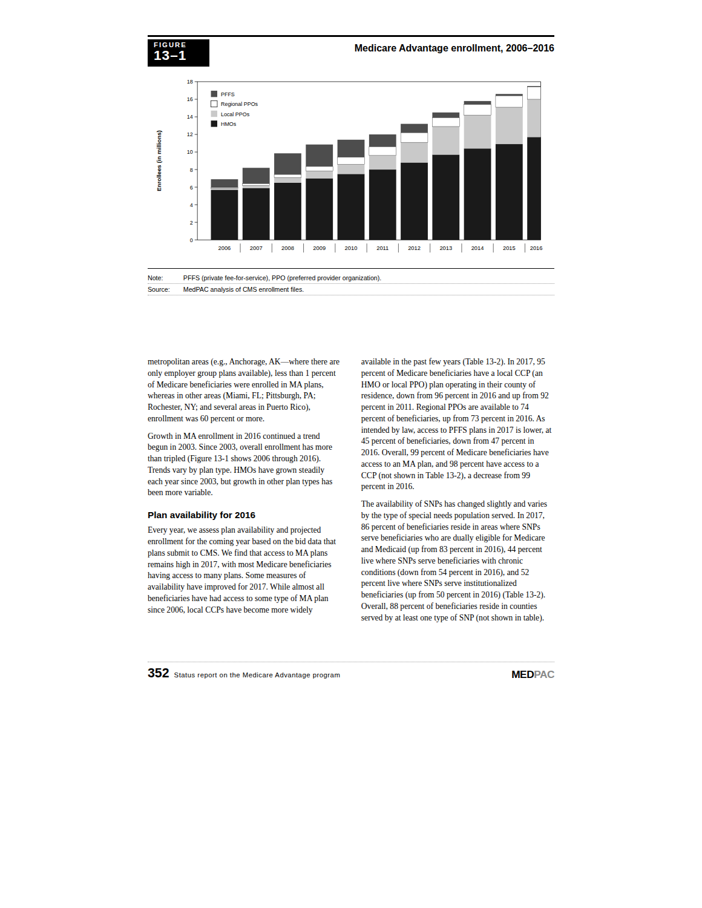FIGURE 13–1
Medicare Advantage enrollment, 2006–2016
Enrollees (in millions) 18 16 14 12 10 8 6 4 2 0 PFFS Regional PPOs Local PPOs HMOs 2006 2007 2008 2009 2010 2011 2012 2013 2014 2015 2016
Note:
PFFS (private fee-for-service), PPO (preferred provider organization).
Source:
MedPAC analysis of CMS enrollment files.
metropolitan areas (e.g., Anchorage, AK—where there are only employer group plans available), less than 1 percent of Medicare beneficiaries were enrolled in MA plans, whereas in other areas (Miami, FL; Pittsburgh, PA; Rochester, NY; and several areas in Puerto Rico), enrollment was 60 percent or more.
Growth in MA enrollment in 2016 continued a trend begun in 2003. Since 2003, overall enrollment has more than tripled (Figure 13-1 shows 2006 through 2016). Trends vary by plan type. HMOs have grown steadily each year since 2003, but growth in other plan types has been more variable.
Plan availability for 2016
Every year, we assess plan availability and projected enrollment for the coming year based on the bid data that plans submit to CMS. We find that access to MA plans remains high in 2017, with most Medicare beneficiaries having access to many plans. Some measures of availability have improved for 2017. While almost all beneficiaries have had access to some type of MA plan since 2006, local CCPs have become more widely
available in the past few years (Table 13-2). In 2017, 95 percent of Medicare beneficiaries have a local CCP (an HMO or local PPO) plan operating in their county of residence, down from 96 percent in 2016 and up from 92 percent in 2011. Regional PPOs are available to 74 percent of beneficiaries, up from 73 percent in 2016. As intended by law, access to PFFS plans in 2017 is lower, at 45 percent of beneficiaries, down from 47 percent in 2016. Overall, 99 percent of Medicare beneficiaries have access to an MA plan, and 98 percent have access to a CCP (not shown in Table 13-2), a decrease from 99 percent in 2016.
The availability of SNPs has changed slightly and varies by the type of special needs population served. In 2017, 86 percent of beneficiaries reside in areas where SNPs serve beneficiaries who are dually eligible for Medicare and Medicaid (up from 83 percent in 2016), 44 percent live where SNPs serve beneficiaries with chronic conditions (down from 54 percent in 2016), and 52 percent live where SNPs serve institutionalized beneficiaries (up from 50 percent in 2016) (Table 13-2). Overall, 88 percent of beneficiaries reside in counties served by at least one type of SNP (not shown in table).
352 Status report on the Medicare Advantage program
MEDPAC